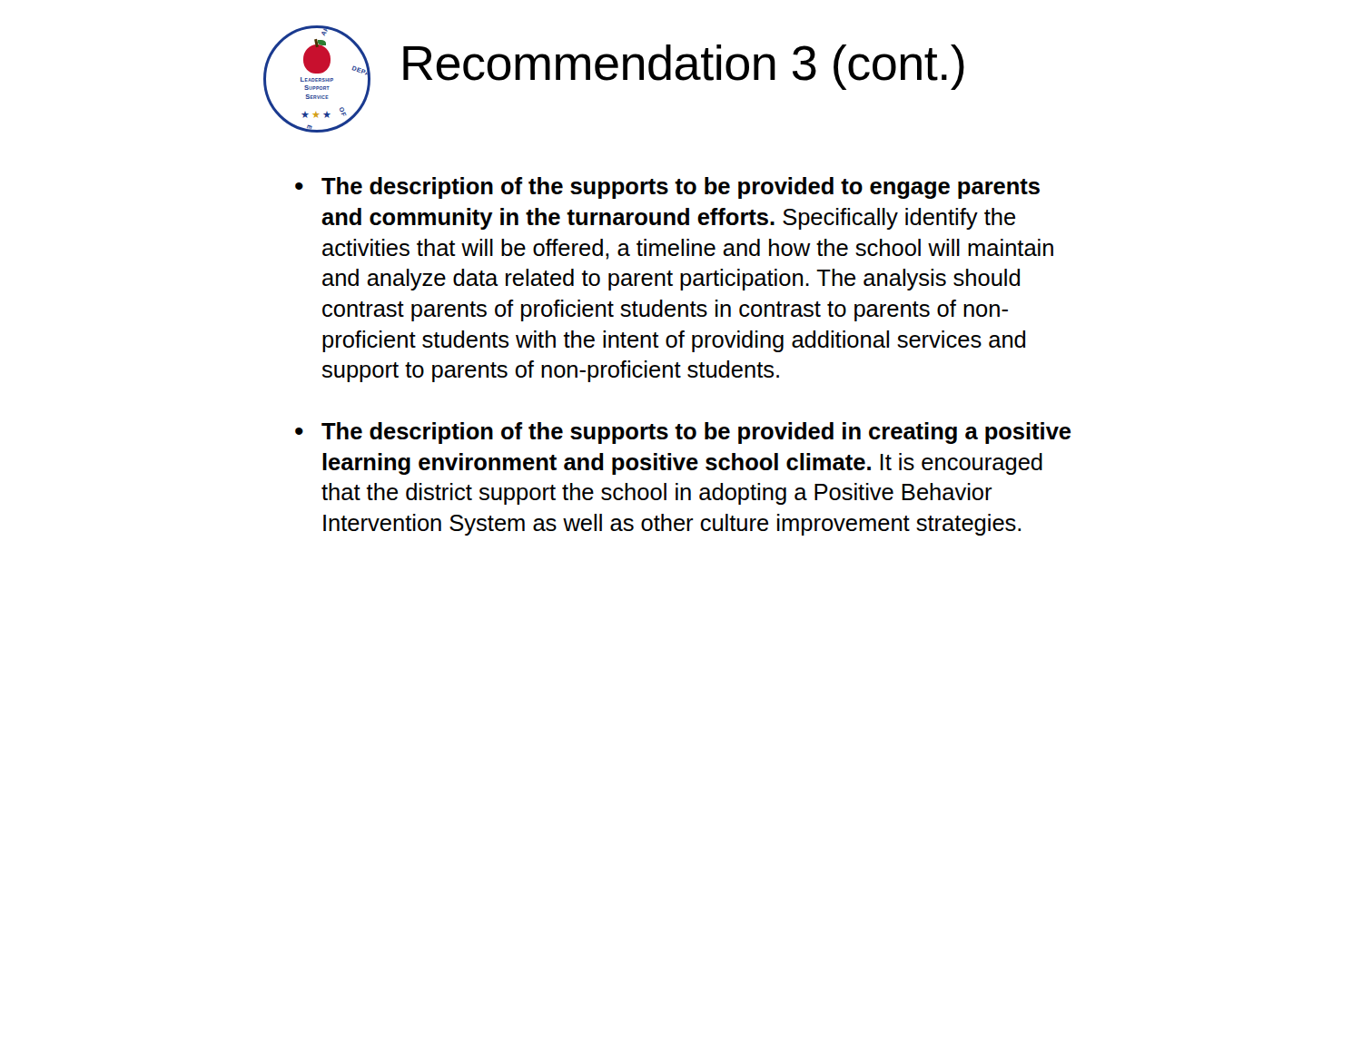ARKANSAS DEPARTMENT OF EDUCATION
Leadership
Support
Service
★★★
Recommendation 3 (cont.)
The description of the supports to be provided to engage parents and community in the turnaround efforts. Specifically identify the activities that will be offered, a timeline and how the school will maintain and analyze data related to parent participation. The analysis should contrast parents of proficient students in contrast to parents of non-proficient students with the intent of providing additional services and support to parents of non-proficient students.
The description of the supports to be provided in creating a positive learning environment and positive school climate. It is encouraged that the district support the school in adopting a Positive Behavior Intervention System as well as other culture improvement strategies.